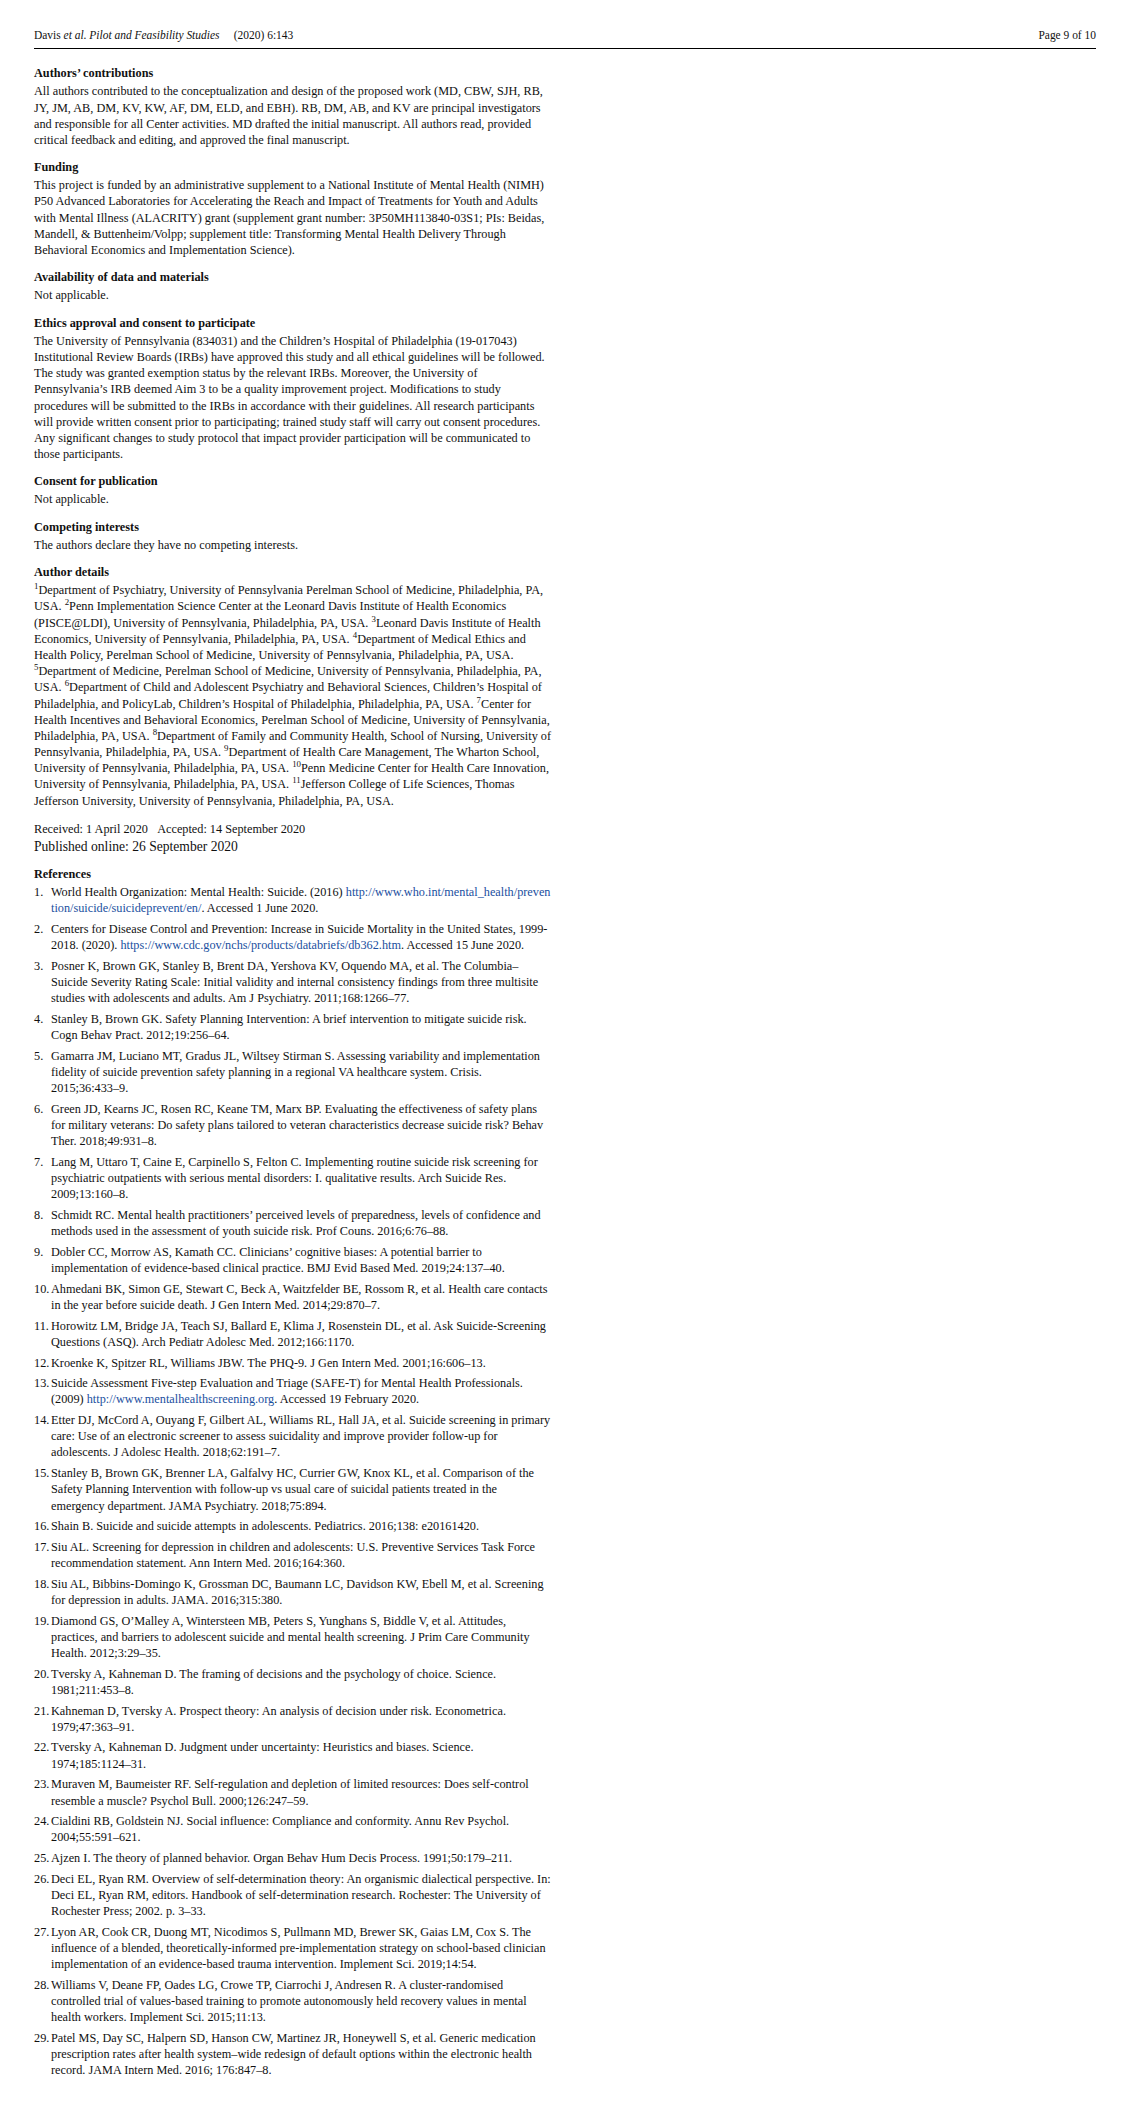Davis et al. Pilot and Feasibility Studies (2020) 6:143
Page 9 of 10
Authors’ contributions
All authors contributed to the conceptualization and design of the proposed work (MD, CBW, SJH, RB, JY, JM, AB, DM, KV, KW, AF, DM, ELD, and EBH). RB, DM, AB, and KV are principal investigators and responsible for all Center activities. MD drafted the initial manuscript. All authors read, provided critical feedback and editing, and approved the final manuscript.
Funding
This project is funded by an administrative supplement to a National Institute of Mental Health (NIMH) P50 Advanced Laboratories for Accelerating the Reach and Impact of Treatments for Youth and Adults with Mental Illness (ALACRITY) grant (supplement grant number: 3P50MH113840-03S1; PIs: Beidas, Mandell, & Buttenheim/Volpp; supplement title: Transforming Mental Health Delivery Through Behavioral Economics and Implementation Science).
Availability of data and materials
Not applicable.
Ethics approval and consent to participate
The University of Pennsylvania (834031) and the Children’s Hospital of Philadelphia (19-017043) Institutional Review Boards (IRBs) have approved this study and all ethical guidelines will be followed. The study was granted exemption status by the relevant IRBs. Moreover, the University of Pennsylvania’s IRB deemed Aim 3 to be a quality improvement project. Modifications to study procedures will be submitted to the IRBs in accordance with their guidelines. All research participants will provide written consent prior to participating; trained study staff will carry out consent procedures. Any significant changes to study protocol that impact provider participation will be communicated to those participants.
Consent for publication
Not applicable.
Competing interests
The authors declare they have no competing interests.
Author details
1Department of Psychiatry, University of Pennsylvania Perelman School of Medicine, Philadelphia, PA, USA. 2Penn Implementation Science Center at the Leonard Davis Institute of Health Economics (PISCE@LDI), University of Pennsylvania, Philadelphia, PA, USA. 3Leonard Davis Institute of Health Economics, University of Pennsylvania, Philadelphia, PA, USA. 4Department of Medical Ethics and Health Policy, Perelman School of Medicine, University of Pennsylvania, Philadelphia, PA, USA. 5Department of Medicine, Perelman School of Medicine, University of Pennsylvania, Philadelphia, PA, USA. 6Department of Child and Adolescent Psychiatry and Behavioral Sciences, Children’s Hospital of Philadelphia, and PolicyLab, Children’s Hospital of Philadelphia, Philadelphia, PA, USA. 7Center for Health Incentives and Behavioral Economics, Perelman School of Medicine, University of Pennsylvania, Philadelphia, PA, USA. 8Department of Family and Community Health, School of Nursing, University of Pennsylvania, Philadelphia, PA, USA. 9Department of Health Care Management, The Wharton School, University of Pennsylvania, Philadelphia, PA, USA. 10Penn Medicine Center for Health Care Innovation, University of Pennsylvania, Philadelphia, PA, USA. 11Jefferson College of Life Sciences, Thomas Jefferson University, University of Pennsylvania, Philadelphia, PA, USA.
Received: 1 April 2020 Accepted: 14 September 2020
Published online: 26 September 2020
References
World Health Organization: Mental Health: Suicide. (2016) http://www.who.int/mental_health/prevention/suicide/suicideprevent/en/. Accessed 1 June 2020.
Centers for Disease Control and Prevention: Increase in Suicide Mortality in the United States, 1999-2018. (2020). https://www.cdc.gov/nchs/products/databriefs/db362.htm. Accessed 15 June 2020.
Posner K, Brown GK, Stanley B, Brent DA, Yershova KV, Oquendo MA, et al. The Columbia–Suicide Severity Rating Scale: Initial validity and internal consistency findings from three multisite studies with adolescents and adults. Am J Psychiatry. 2011;168:1266–77.
Stanley B, Brown GK. Safety Planning Intervention: A brief intervention to mitigate suicide risk. Cogn Behav Pract. 2012;19:256–64.
Gamarra JM, Luciano MT, Gradus JL, Wiltsey Stirman S. Assessing variability and implementation fidelity of suicide prevention safety planning in a regional VA healthcare system. Crisis. 2015;36:433–9.
Green JD, Kearns JC, Rosen RC, Keane TM, Marx BP. Evaluating the effectiveness of safety plans for military veterans: Do safety plans tailored to veteran characteristics decrease suicide risk? Behav Ther. 2018;49:931–8.
Lang M, Uttaro T, Caine E, Carpinello S, Felton C. Implementing routine suicide risk screening for psychiatric outpatients with serious mental disorders: I. qualitative results. Arch Suicide Res. 2009;13:160–8.
Schmidt RC. Mental health practitioners’ perceived levels of preparedness, levels of confidence and methods used in the assessment of youth suicide risk. Prof Couns. 2016;6:76–88.
Dobler CC, Morrow AS, Kamath CC. Clinicians’ cognitive biases: A potential barrier to implementation of evidence-based clinical practice. BMJ Evid Based Med. 2019;24:137–40.
Ahmedani BK, Simon GE, Stewart C, Beck A, Waitzfelder BE, Rossom R, et al. Health care contacts in the year before suicide death. J Gen Intern Med. 2014;29:870–7.
Horowitz LM, Bridge JA, Teach SJ, Ballard E, Klima J, Rosenstein DL, et al. Ask Suicide-Screening Questions (ASQ). Arch Pediatr Adolesc Med. 2012;166:1170.
Kroenke K, Spitzer RL, Williams JBW. The PHQ-9. J Gen Intern Med. 2001;16:606–13.
Suicide Assessment Five-step Evaluation and Triage (SAFE-T) for Mental Health Professionals. (2009) http://www.mentalhealthscreening.org. Accessed 19 February 2020.
Etter DJ, McCord A, Ouyang F, Gilbert AL, Williams RL, Hall JA, et al. Suicide screening in primary care: Use of an electronic screener to assess suicidality and improve provider follow-up for adolescents. J Adolesc Health. 2018;62:191–7.
Stanley B, Brown GK, Brenner LA, Galfalvy HC, Currier GW, Knox KL, et al. Comparison of the Safety Planning Intervention with follow-up vs usual care of suicidal patients treated in the emergency department. JAMA Psychiatry. 2018;75:894.
Shain B. Suicide and suicide attempts in adolescents. Pediatrics. 2016;138: e20161420.
Siu AL. Screening for depression in children and adolescents: U.S. Preventive Services Task Force recommendation statement. Ann Intern Med. 2016;164:360.
Siu AL, Bibbins-Domingo K, Grossman DC, Baumann LC, Davidson KW, Ebell M, et al. Screening for depression in adults. JAMA. 2016;315:380.
Diamond GS, O’Malley A, Wintersteen MB, Peters S, Yunghans S, Biddle V, et al. Attitudes, practices, and barriers to adolescent suicide and mental health screening. J Prim Care Community Health. 2012;3:29–35.
Tversky A, Kahneman D. The framing of decisions and the psychology of choice. Science. 1981;211:453–8.
Kahneman D, Tversky A. Prospect theory: An analysis of decision under risk. Econometrica. 1979;47:363–91.
Tversky A, Kahneman D. Judgment under uncertainty: Heuristics and biases. Science. 1974;185:1124–31.
Muraven M, Baumeister RF. Self-regulation and depletion of limited resources: Does self-control resemble a muscle? Psychol Bull. 2000;126:247–59.
Cialdini RB, Goldstein NJ. Social influence: Compliance and conformity. Annu Rev Psychol. 2004;55:591–621.
Ajzen I. The theory of planned behavior. Organ Behav Hum Decis Process. 1991;50:179–211.
Deci EL, Ryan RM. Overview of self-determination theory: An organismic dialectical perspective. In: Deci EL, Ryan RM, editors. Handbook of self-determination research. Rochester: The University of Rochester Press; 2002. p. 3–33.
Lyon AR, Cook CR, Duong MT, Nicodimos S, Pullmann MD, Brewer SK, Gaias LM, Cox S. The influence of a blended, theoretically-informed pre-implementation strategy on school-based clinician implementation of an evidence-based trauma intervention. Implement Sci. 2019;14:54.
Williams V, Deane FP, Oades LG, Crowe TP, Ciarrochi J, Andresen R. A cluster-randomised controlled trial of values-based training to promote autonomously held recovery values in mental health workers. Implement Sci. 2015;11:13.
Patel MS, Day SC, Halpern SD, Hanson CW, Martinez JR, Honeywell S, et al. Generic medication prescription rates after health system–wide redesign of default options within the electronic health record. JAMA Intern Med. 2016; 176:847–8.